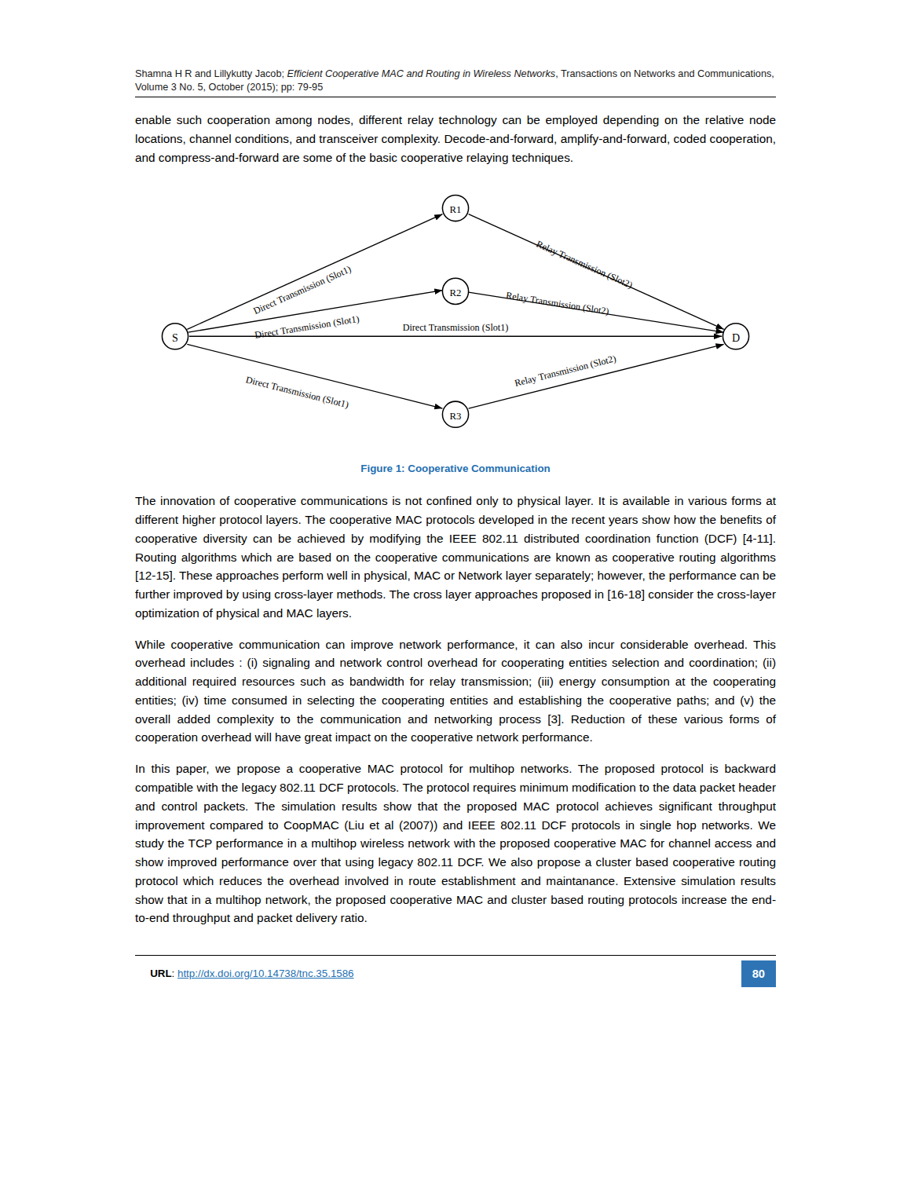Shamna H R and Lillykutty Jacob; Efficient Cooperative MAC and Routing in Wireless Networks, Transactions on Networks and Communications, Volume 3 No. 5, October (2015); pp: 79-95
enable such cooperation among nodes, different relay technology can be employed depending on the relative node locations, channel conditions, and transceiver complexity. Decode-and-forward, amplify-and-forward, coded cooperation, and compress-and-forward are some of the basic cooperative relaying techniques.
S D R1 R2 R3 Direct Transmission (Slot1) Direct Transmission (Slot1) Direct Transmission (Slot1) Relay Transmission (Slot2) Relay Transmission (Slot2) Relay Transmission (Slot2) Direct Transmission (Slot1)
Figure 1: Cooperative Communication
The innovation of cooperative communications is not confined only to physical layer. It is available in various forms at different higher protocol layers. The cooperative MAC protocols developed in the recent years show how the benefits of cooperative diversity can be achieved by modifying the IEEE 802.11 distributed coordination function (DCF) [4-11]. Routing algorithms which are based on the cooperative communications are known as cooperative routing algorithms [12-15]. These approaches perform well in physical, MAC or Network layer separately; however, the performance can be further improved by using cross-layer methods. The cross layer approaches proposed in [16-18] consider the cross-layer optimization of physical and MAC layers.
While cooperative communication can improve network performance, it can also incur considerable overhead. This overhead includes : (i) signaling and network control overhead for cooperating entities selection and coordination; (ii) additional required resources such as bandwidth for relay transmission; (iii) energy consumption at the cooperating entities; (iv) time consumed in selecting the cooperating entities and establishing the cooperative paths; and (v) the overall added complexity to the communication and networking process [3]. Reduction of these various forms of cooperation overhead will have great impact on the cooperative network performance.
In this paper, we propose a cooperative MAC protocol for multihop networks. The proposed protocol is backward compatible with the legacy 802.11 DCF protocols. The protocol requires minimum modification to the data packet header and control packets. The simulation results show that the proposed MAC protocol achieves significant throughput improvement compared to CoopMAC (Liu et al (2007)) and IEEE 802.11 DCF protocols in single hop networks. We study the TCP performance in a multihop wireless network with the proposed cooperative MAC for channel access and show improved performance over that using legacy 802.11 DCF. We also propose a cluster based cooperative routing protocol which reduces the overhead involved in route establishment and maintanance. Extensive simulation results show that in a multihop network, the proposed cooperative MAC and cluster based routing protocols increase the end-to-end throughput and packet delivery ratio.
URL: http://dx.doi.org/10.14738/tnc.35.1586 80